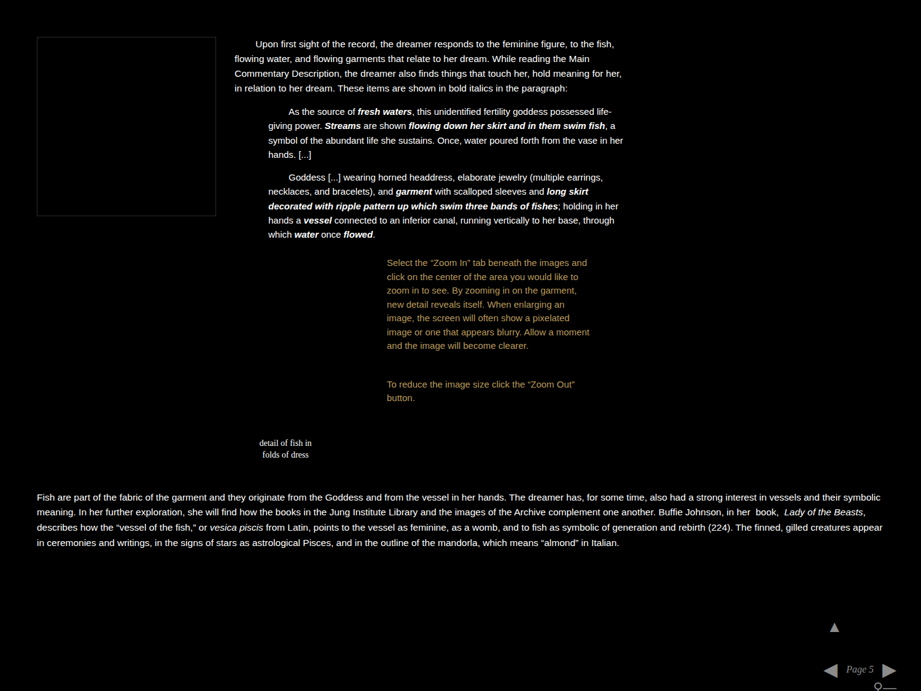Upon first sight of the record, the dreamer responds to the feminine figure, to the fish, flowing water, and flowing garments that relate to her dream. While reading the Main Commentary Description, the dreamer also finds things that touch her, hold meaning for her, in relation to her dream. These items are shown in bold italics in the paragraph:
As the source of fresh waters, this unidentified fertility goddess possessed life-giving power. Streams are shown flowing down her skirt and in them swim fish, a symbol of the abundant life she sustains. Once, water poured forth from the vase in her hands. [...]
Goddess [...] wearing horned headdress, elaborate jewelry (multiple earrings, necklaces, and bracelets), and garment with scalloped sleeves and long skirt decorated with ripple pattern up which swim three bands of fishes; holding in her hands a vessel connected to an inferior canal, running vertically to her base, through which water once flowed.
detail of fish in
folds of dress
Select the “Zoom In” tab beneath the images and click on the center of the area you would like to zoom in to see. By zooming in on the garment, new detail reveals itself. When enlarging an image, the screen will often show a pixelated image or one that appears blurry. Allow a moment and the image will become clearer.
To reduce the image size click the “Zoom Out” button.
Fish are part of the fabric of the garment and they originate from the Goddess and from the vessel in her hands. The dreamer has, for some time, also had a strong interest in vessels and their symbolic meaning. In her further exploration, she will find how the books in the Jung Institute Library and the images of the Archive complement one another. Buffie Johnson, in her book, Lady of the Beasts, describes how the “vessel of the fish,” or vesica piscis from Latin, points to the vessel as feminine, as a womb, and to fish as symbolic of generation and rebirth (224). The finned, gilled creatures appear in ceremonies and writings, in the signs of stars as astrological Pisces, and in the outline of the mandorla, which means “almond” in Italian.
▲ ◀ Page 5 ▶
⚲—